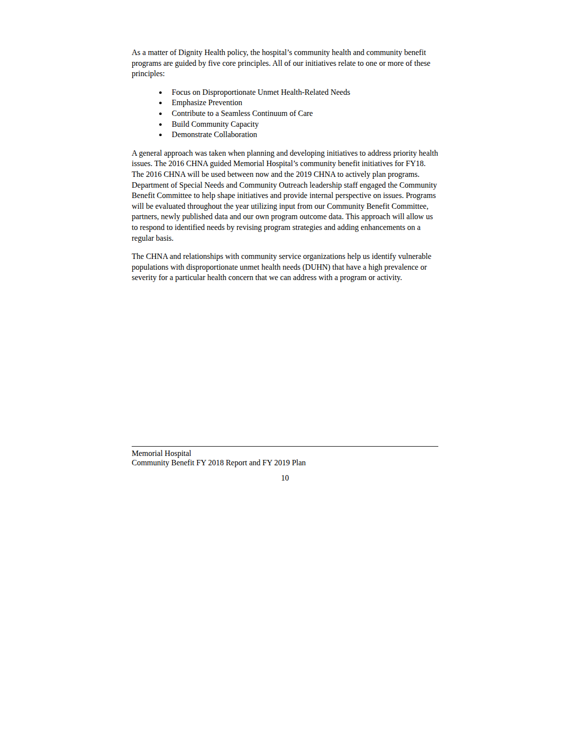As a matter of Dignity Health policy, the hospital’s community health and community benefit programs are guided by five core principles. All of our initiatives relate to one or more of these principles:
Focus on Disproportionate Unmet Health-Related Needs
Emphasize Prevention
Contribute to a Seamless Continuum of Care
Build Community Capacity
Demonstrate Collaboration
A general approach was taken when planning and developing initiatives to address priority health issues. The 2016 CHNA guided Memorial Hospital’s community benefit initiatives for FY18. The 2016 CHNA will be used between now and the 2019 CHNA to actively plan programs. Department of Special Needs and Community Outreach leadership staff engaged the Community Benefit Committee to help shape initiatives and provide internal perspective on issues. Programs will be evaluated throughout the year utilizing input from our Community Benefit Committee, partners, newly published data and our own program outcome data. This approach will allow us to respond to identified needs by revising program strategies and adding enhancements on a regular basis.
The CHNA and relationships with community service organizations help us identify vulnerable populations with disproportionate unmet health needs (DUHN) that have a high prevalence or severity for a particular health concern that we can address with a program or activity.
Memorial Hospital
Community Benefit FY 2018 Report and FY 2019 Plan
10